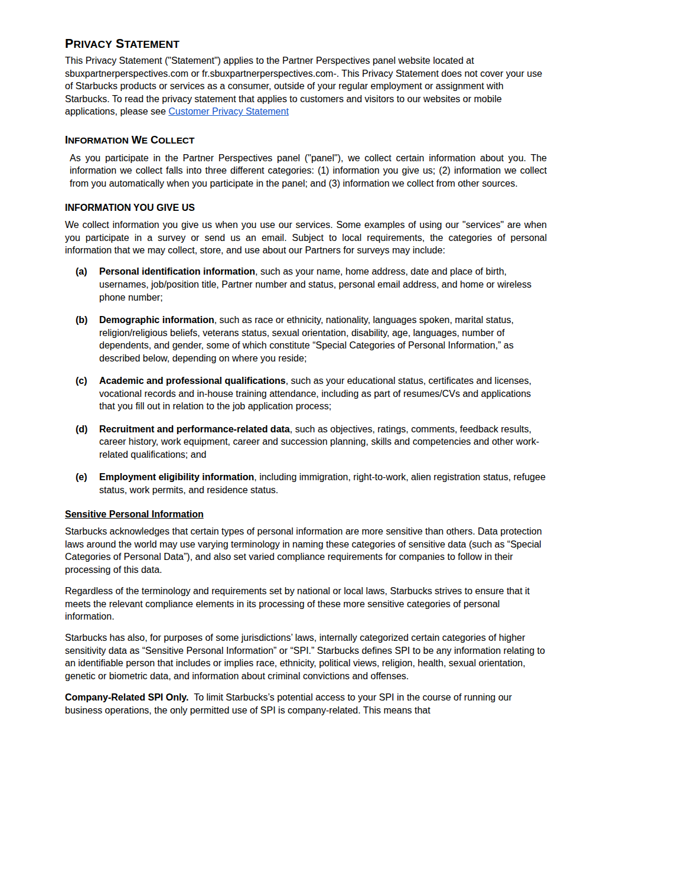PRIVACY STATEMENT
This Privacy Statement ("Statement") applies to the Partner Perspectives panel website located at sbuxpartnerperspectives.com or fr.sbuxpartnerperspectives.com-. This Privacy Statement does not cover your use of Starbucks products or services as a consumer, outside of your regular employment or assignment with Starbucks. To read the privacy statement that applies to customers and visitors to our websites or mobile applications, please see Customer Privacy Statement
INFORMATION WE COLLECT
As you participate in the Partner Perspectives panel ("panel"), we collect certain information about you. The information we collect falls into three different categories: (1) information you give us; (2) information we collect from you automatically when you participate in the panel; and (3) information we collect from other sources.
INFORMATION YOU GIVE US
We collect information you give us when you use our services. Some examples of using our "services" are when you participate in a survey or send us an email. Subject to local requirements, the categories of personal information that we may collect, store, and use about our Partners for surveys may include:
(a) Personal identification information, such as your name, home address, date and place of birth, usernames, job/position title, Partner number and status, personal email address, and home or wireless phone number;
(b) Demographic information, such as race or ethnicity, nationality, languages spoken, marital status, religion/religious beliefs, veterans status, sexual orientation, disability, age, languages, number of dependents, and gender, some of which constitute “Special Categories of Personal Information,” as described below, depending on where you reside;
(c) Academic and professional qualifications, such as your educational status, certificates and licenses, vocational records and in-house training attendance, including as part of resumes/CVs and applications that you fill out in relation to the job application process;
(d) Recruitment and performance-related data, such as objectives, ratings, comments, feedback results, career history, work equipment, career and succession planning, skills and competencies and other work-related qualifications; and
(e) Employment eligibility information, including immigration, right-to-work, alien registration status, refugee status, work permits, and residence status.
Sensitive Personal Information
Starbucks acknowledges that certain types of personal information are more sensitive than others. Data protection laws around the world may use varying terminology in naming these categories of sensitive data (such as “Special Categories of Personal Data”), and also set varied compliance requirements for companies to follow in their processing of this data.
Regardless of the terminology and requirements set by national or local laws, Starbucks strives to ensure that it meets the relevant compliance elements in its processing of these more sensitive categories of personal information.
Starbucks has also, for purposes of some jurisdictions’ laws, internally categorized certain categories of higher sensitivity data as “Sensitive Personal Information” or “SPI.” Starbucks defines SPI to be any information relating to an identifiable person that includes or implies race, ethnicity, political views, religion, health, sexual orientation, genetic or biometric data, and information about criminal convictions and offenses.
Company-Related SPI Only. To limit Starbucks’s potential access to your SPI in the course of running our business operations, the only permitted use of SPI is company-related. This means that